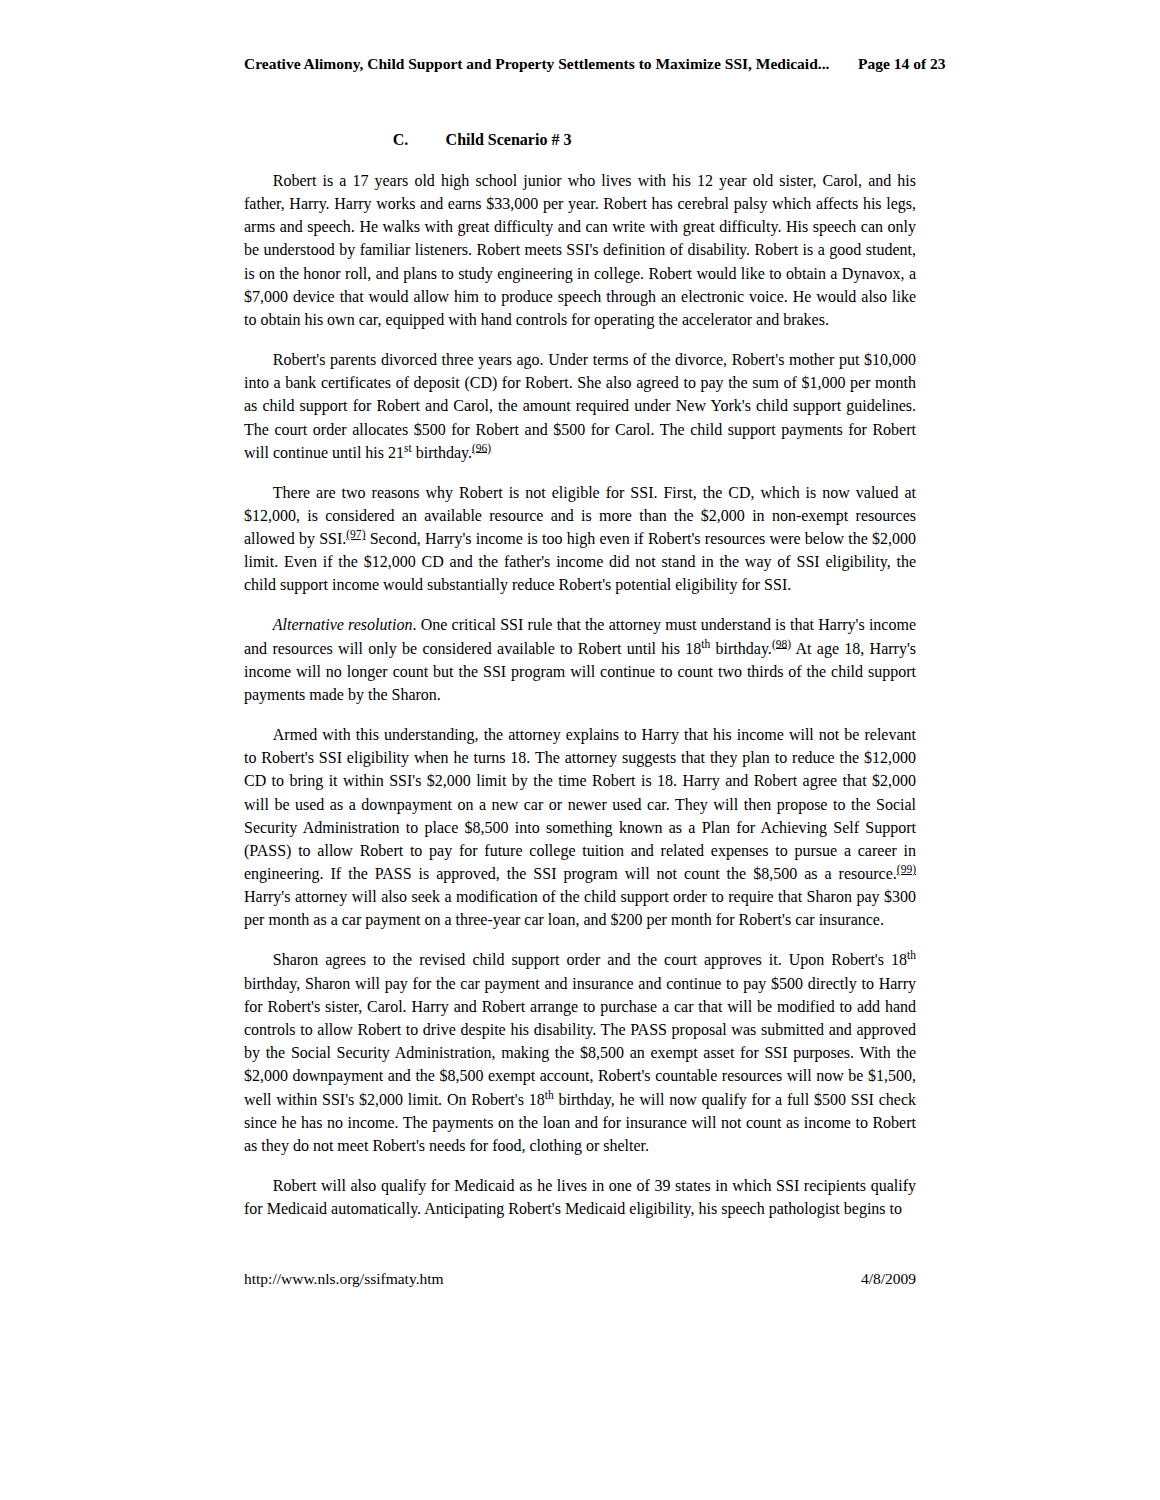Creative Alimony, Child Support and Property Settlements to Maximize SSI, Medicaid... Page 14 of 23
C. Child Scenario # 3
Robert is a 17 years old high school junior who lives with his 12 year old sister, Carol, and his father, Harry. Harry works and earns $33,000 per year. Robert has cerebral palsy which affects his legs, arms and speech. He walks with great difficulty and can write with great difficulty. His speech can only be understood by familiar listeners. Robert meets SSI's definition of disability. Robert is a good student, is on the honor roll, and plans to study engineering in college. Robert would like to obtain a Dynavox, a $7,000 device that would allow him to produce speech through an electronic voice. He would also like to obtain his own car, equipped with hand controls for operating the accelerator and brakes.
Robert's parents divorced three years ago. Under terms of the divorce, Robert's mother put $10,000 into a bank certificates of deposit (CD) for Robert. She also agreed to pay the sum of $1,000 per month as child support for Robert and Carol, the amount required under New York's child support guidelines. The court order allocates $500 for Robert and $500 for Carol. The child support payments for Robert will continue until his 21st birthday.(96)
There are two reasons why Robert is not eligible for SSI. First, the CD, which is now valued at $12,000, is considered an available resource and is more than the $2,000 in non-exempt resources allowed by SSI.(97) Second, Harry's income is too high even if Robert's resources were below the $2,000 limit. Even if the $12,000 CD and the father's income did not stand in the way of SSI eligibility, the child support income would substantially reduce Robert's potential eligibility for SSI.
Alternative resolution. One critical SSI rule that the attorney must understand is that Harry's income and resources will only be considered available to Robert until his 18th birthday.(98) At age 18, Harry's income will no longer count but the SSI program will continue to count two thirds of the child support payments made by the Sharon.
Armed with this understanding, the attorney explains to Harry that his income will not be relevant to Robert's SSI eligibility when he turns 18. The attorney suggests that they plan to reduce the $12,000 CD to bring it within SSI's $2,000 limit by the time Robert is 18. Harry and Robert agree that $2,000 will be used as a downpayment on a new car or newer used car. They will then propose to the Social Security Administration to place $8,500 into something known as a Plan for Achieving Self Support (PASS) to allow Robert to pay for future college tuition and related expenses to pursue a career in engineering. If the PASS is approved, the SSI program will not count the $8,500 as a resource.(99) Harry's attorney will also seek a modification of the child support order to require that Sharon pay $300 per month as a car payment on a three-year car loan, and $200 per month for Robert's car insurance.
Sharon agrees to the revised child support order and the court approves it. Upon Robert's 18th birthday, Sharon will pay for the car payment and insurance and continue to pay $500 directly to Harry for Robert's sister, Carol. Harry and Robert arrange to purchase a car that will be modified to add hand controls to allow Robert to drive despite his disability. The PASS proposal was submitted and approved by the Social Security Administration, making the $8,500 an exempt asset for SSI purposes. With the $2,000 downpayment and the $8,500 exempt account, Robert's countable resources will now be $1,500, well within SSI's $2,000 limit. On Robert's 18th birthday, he will now qualify for a full $500 SSI check since he has no income. The payments on the loan and for insurance will not count as income to Robert as they do not meet Robert's needs for food, clothing or shelter.
Robert will also qualify for Medicaid as he lives in one of 39 states in which SSI recipients qualify for Medicaid automatically. Anticipating Robert's Medicaid eligibility, his speech pathologist begins to
http://www.nls.org/ssifmaty.htm 4/8/2009